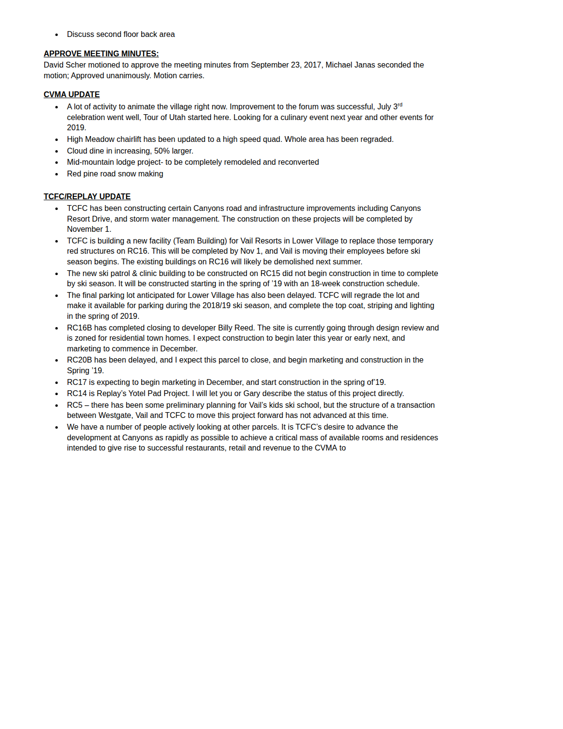Discuss second floor back area
APPROVE MEETING MINUTES:
David Scher motioned to approve the meeting minutes from September 23, 2017, Michael Janas seconded the motion; Approved unanimously. Motion carries.
CVMA UPDATE
A lot of activity to animate the village right now. Improvement to the forum was successful, July 3rd celebration went well, Tour of Utah started here. Looking for a culinary event next year and other events for 2019.
High Meadow chairlift has been updated to a high speed quad. Whole area has been regraded.
Cloud dine in increasing, 50% larger.
Mid-mountain lodge project- to be completely remodeled and reconverted
Red pine road snow making
TCFC/REPLAY UPDATE
TCFC has been constructing certain Canyons road and infrastructure improvements including Canyons Resort Drive, and storm water management. The construction on these projects will be completed by November 1.
TCFC is building a new facility (Team Building) for Vail Resorts in Lower Village to replace those temporary red structures on RC16. This will be completed by Nov 1, and Vail is moving their employees before ski season begins. The existing buildings on RC16 will likely be demolished next summer.
The new ski patrol & clinic building to be constructed on RC15 did not begin construction in time to complete by ski season. It will be constructed starting in the spring of ’19 with an 18-week construction schedule.
The final parking lot anticipated for Lower Village has also been delayed. TCFC will regrade the lot and make it available for parking during the 2018/19 ski season, and complete the top coat, striping and lighting in the spring of 2019.
RC16B has completed closing to developer Billy Reed. The site is currently going through design review and is zoned for residential town homes. I expect construction to begin later this year or early next, and marketing to commence in December.
RC20B has been delayed, and I expect this parcel to close, and begin marketing and construction in the Spring ’19.
RC17 is expecting to begin marketing in December, and start construction in the spring of’19.
RC14 is Replay’s Yotel Pad Project. I will let you or Gary describe the status of this project directly.
RC5 – there has been some preliminary planning for Vail’s kids ski school, but the structure of a transaction between Westgate, Vail and TCFC to move this project forward has not advanced at this time.
We have a number of people actively looking at other parcels. It is TCFC’s desire to advance the development at Canyons as rapidly as possible to achieve a critical mass of available rooms and residences intended to give rise to successful restaurants, retail and revenue to the CVMA to